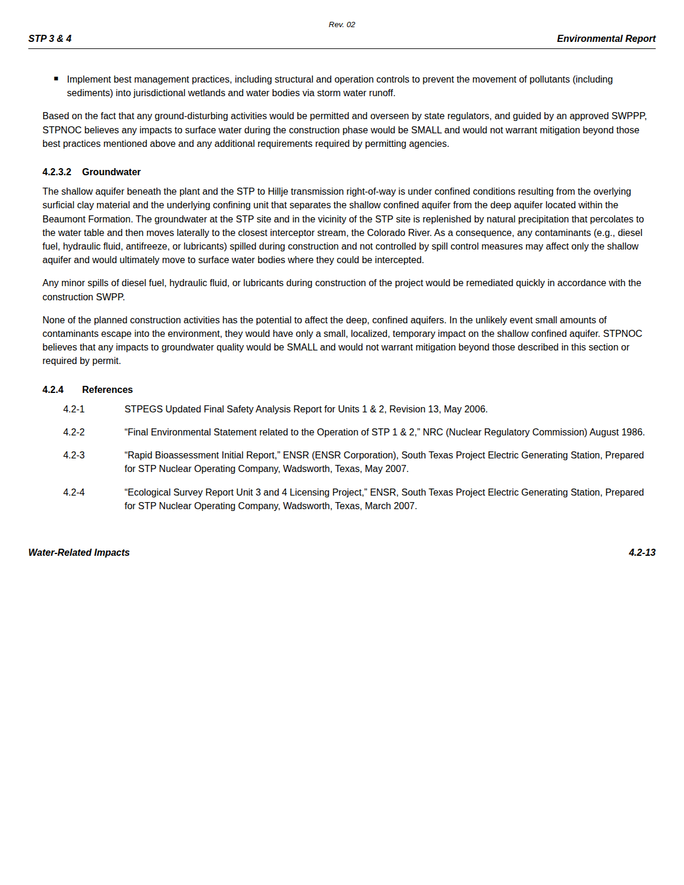Rev. 02
STP 3 & 4
Environmental Report
Implement best management practices, including structural and operation controls to prevent the movement of pollutants (including sediments) into jurisdictional wetlands and water bodies via storm water runoff.
Based on the fact that any ground-disturbing activities would be permitted and overseen by state regulators, and guided by an approved SWPPP, STPNOC believes any impacts to surface water during the construction phase would be SMALL and would not warrant mitigation beyond those best practices mentioned above and any additional requirements required by permitting agencies.
4.2.3.2 Groundwater
The shallow aquifer beneath the plant and the STP to Hillje transmission right-of-way is under confined conditions resulting from the overlying surficial clay material and the underlying confining unit that separates the shallow confined aquifer from the deep aquifer located within the Beaumont Formation. The groundwater at the STP site and in the vicinity of the STP site is replenished by natural precipitation that percolates to the water table and then moves laterally to the closest interceptor stream, the Colorado River. As a consequence, any contaminants (e.g., diesel fuel, hydraulic fluid, antifreeze, or lubricants) spilled during construction and not controlled by spill control measures may affect only the shallow aquifer and would ultimately move to surface water bodies where they could be intercepted.
Any minor spills of diesel fuel, hydraulic fluid, or lubricants during construction of the project would be remediated quickly in accordance with the construction SWPP.
None of the planned construction activities has the potential to affect the deep, confined aquifers. In the unlikely event small amounts of contaminants escape into the environment, they would have only a small, localized, temporary impact on the shallow confined aquifer. STPNOC believes that any impacts to groundwater quality would be SMALL and would not warrant mitigation beyond those described in this section or required by permit.
4.2.4 References
4.2-1
STPEGS Updated Final Safety Analysis Report for Units 1 & 2, Revision 13, May 2006.
4.2-2
“Final Environmental Statement related to the Operation of STP 1 & 2,” NRC (Nuclear Regulatory Commission) August 1986.
4.2-3
“Rapid Bioassessment Initial Report,” ENSR (ENSR Corporation), South Texas Project Electric Generating Station, Prepared for STP Nuclear Operating Company, Wadsworth, Texas, May 2007.
4.2-4
“Ecological Survey Report Unit 3 and 4 Licensing Project,” ENSR, South Texas Project Electric Generating Station, Prepared for STP Nuclear Operating Company, Wadsworth, Texas, March 2007.
Water-Related Impacts
4.2-13